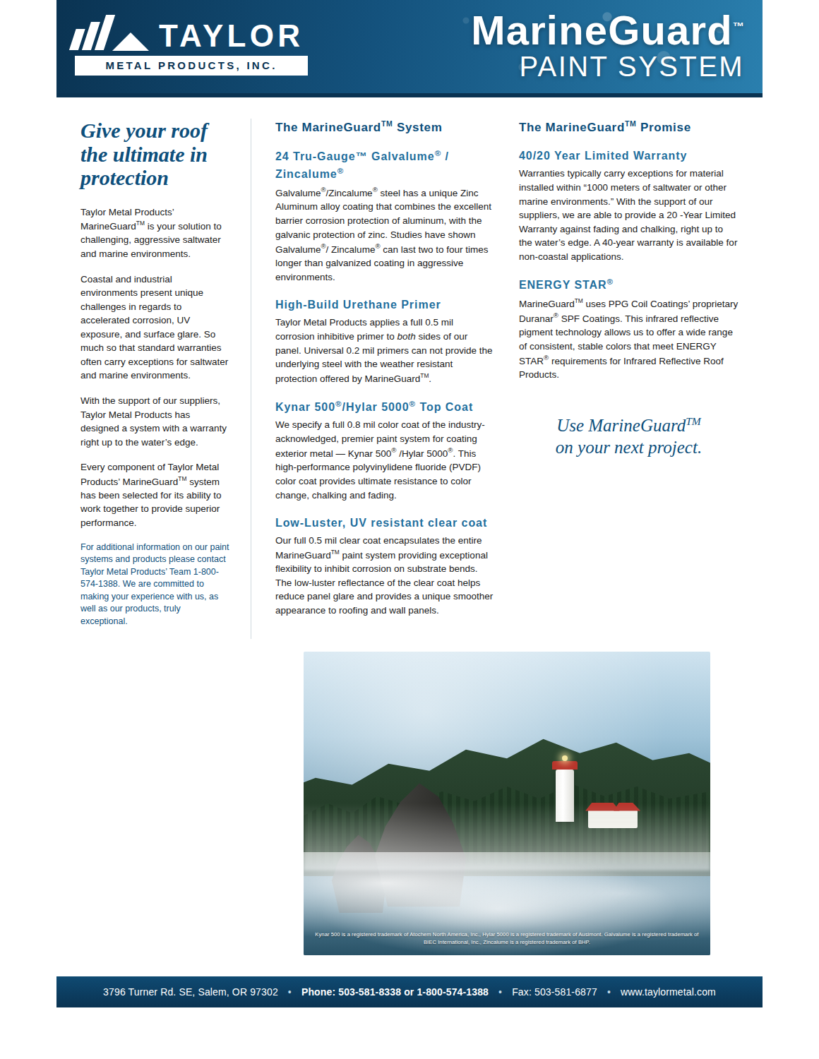TAYLOR
METAL PRODUCTS, INC.
MarineGuard™
PAINT SYSTEM
Give your roof the ultimate in protection
Taylor Metal Products’ MarineGuardTM is your solution to challenging, aggressive saltwater and marine environments.
Coastal and industrial environments present unique challenges in regards to accelerated corrosion, UV exposure, and surface glare. So much so that standard warranties often carry exceptions for saltwater and marine environments.
With the support of our suppliers, Taylor Metal Products has designed a system with a warranty right up to the water’s edge.
Every component of Taylor Metal Products’ MarineGuardTM system has been selected for its ability to work together to provide superior performance.
For additional information on our paint systems and products please contact Taylor Metal Products’ Team 1-800-574-1388. We are committed to making your experience with us, as well as our products, truly exceptional.
The MarineGuardTM System
24 Tru-Gauge™ Galvalume® / Zincalume®
Galvalume®/Zincalume® steel has a unique Zinc Aluminum alloy coating that combines the excellent barrier corrosion protection of aluminum, with the galvanic protection of zinc. Studies have shown Galvalume®/ Zincalume® can last two to four times longer than galvanized coating in aggressive environments.
High-Build Urethane Primer
Taylor Metal Products applies a full 0.5 mil corrosion inhibitive primer to both sides of our panel. Universal 0.2 mil primers can not provide the underlying steel with the weather resistant protection offered by MarineGuardTM.
Kynar 500®/Hylar 5000® Top Coat
We specify a full 0.8 mil color coat of the industry-acknowledged, premier paint system for coating exterior metal — Kynar 500® /Hylar 5000®. This high-performance polyvinylidene fluoride (PVDF) color coat provides ultimate resistance to color change, chalking and fading.
Low-Luster, UV resistant clear coat
Our full 0.5 mil clear coat encapsulates the entire MarineGuardTM paint system providing exceptional flexibility to inhibit corrosion on substrate bends. The low-luster reflectance of the clear coat helps reduce panel glare and provides a unique smoother appearance to roofing and wall panels.
The MarineGuardTM Promise
40/20 Year Limited Warranty
Warranties typically carry exceptions for material installed within “1000 meters of saltwater or other marine environments.” With the support of our suppliers, we are able to provide a 20 -Year Limited Warranty against fading and chalking, right up to the water’s edge. A 40-year warranty is available for non-coastal applications.
ENERGY STAR®
MarineGuardTM uses PPG Coil Coatings’ proprietary Duranar® SPF Coatings. This infrared reflective pigment technology allows us to offer a wide range of consistent, stable colors that meet ENERGY STAR® requirements for Infrared Reflective Roof Products.
Use MarineGuardTM
on your next project.
Kynar 500 is a registered trademark of Atochem North America, Inc., Hylar 5000 is a registered trademark of Ausimont. Galvalume is a registered trademark of BIEC International, Inc., Zincalume is a registered trademark of BHP.
3796 Turner Rd. SE, Salem, OR 97302 • Phone: 503-581-8338 or 1-800-574-1388 • Fax: 503-581-6877 • www.taylormetal.com